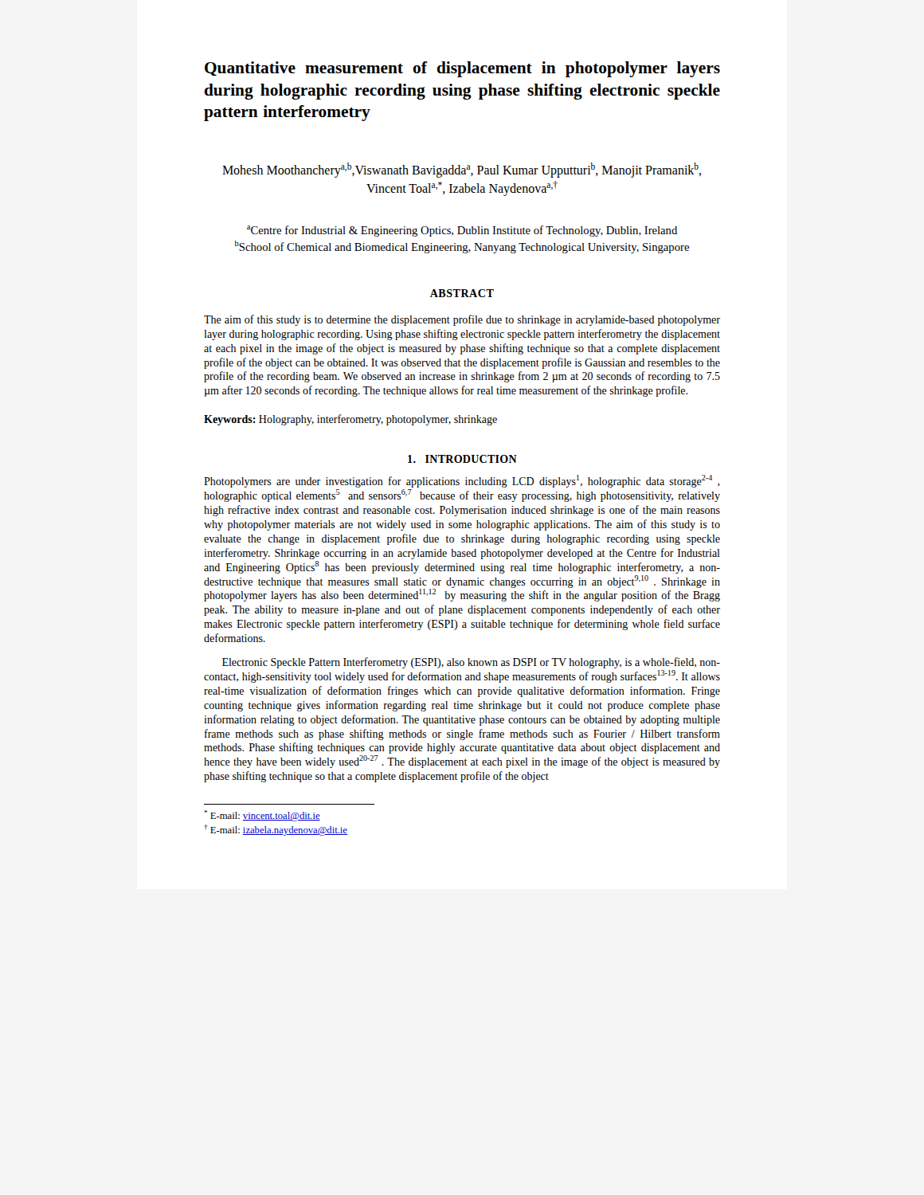Quantitative measurement of displacement in photopolymer layers during holographic recording using phase shifting electronic speckle pattern interferometry
Mohesh Moothancherya,b,Viswanath Bavigaddaa, Paul Kumar Upputturib, Manojit Pramanikb, Vincent Toala,*, Izabela Naydenovaa,†
aCentre for Industrial & Engineering Optics, Dublin Institute of Technology, Dublin, Ireland
bSchool of Chemical and Biomedical Engineering, Nanyang Technological University, Singapore
ABSTRACT
The aim of this study is to determine the displacement profile due to shrinkage in acrylamide-based photopolymer layer during holographic recording. Using phase shifting electronic speckle pattern interferometry the displacement at each pixel in the image of the object is measured by phase shifting technique so that a complete displacement profile of the object can be obtained. It was observed that the displacement profile is Gaussian and resembles to the profile of the recording beam. We observed an increase in shrinkage from 2 µm at 20 seconds of recording to 7.5 µm after 120 seconds of recording. The technique allows for real time measurement of the shrinkage profile.
Keywords: Holography, interferometry, photopolymer, shrinkage
1. INTRODUCTION
Photopolymers are under investigation for applications including LCD displays1, holographic data storage2-4 , holographic optical elements5 and sensors6,7 because of their easy processing, high photosensitivity, relatively high refractive index contrast and reasonable cost. Polymerisation induced shrinkage is one of the main reasons why photopolymer materials are not widely used in some holographic applications. The aim of this study is to evaluate the change in displacement profile due to shrinkage during holographic recording using speckle interferometry. Shrinkage occurring in an acrylamide based photopolymer developed at the Centre for Industrial and Engineering Optics8 has been previously determined using real time holographic interferometry, a non-destructive technique that measures small static or dynamic changes occurring in an object9,10 . Shrinkage in photopolymer layers has also been determined11,12 by measuring the shift in the angular position of the Bragg peak. The ability to measure in-plane and out of plane displacement components independently of each other makes Electronic speckle pattern interferometry (ESPI) a suitable technique for determining whole field surface deformations.
Electronic Speckle Pattern Interferometry (ESPI), also known as DSPI or TV holography, is a whole-field, non-contact, high-sensitivity tool widely used for deformation and shape measurements of rough surfaces13-19. It allows real-time visualization of deformation fringes which can provide qualitative deformation information. Fringe counting technique gives information regarding real time shrinkage but it could not produce complete phase information relating to object deformation. The quantitative phase contours can be obtained by adopting multiple frame methods such as phase shifting methods or single frame methods such as Fourier / Hilbert transform methods. Phase shifting techniques can provide highly accurate quantitative data about object displacement and hence they have been widely used20-27 . The displacement at each pixel in the image of the object is measured by phase shifting technique so that a complete displacement profile of the object
* E-mail: vincent.toal@dit.ie
† E-mail: izabela.naydenova@dit.ie